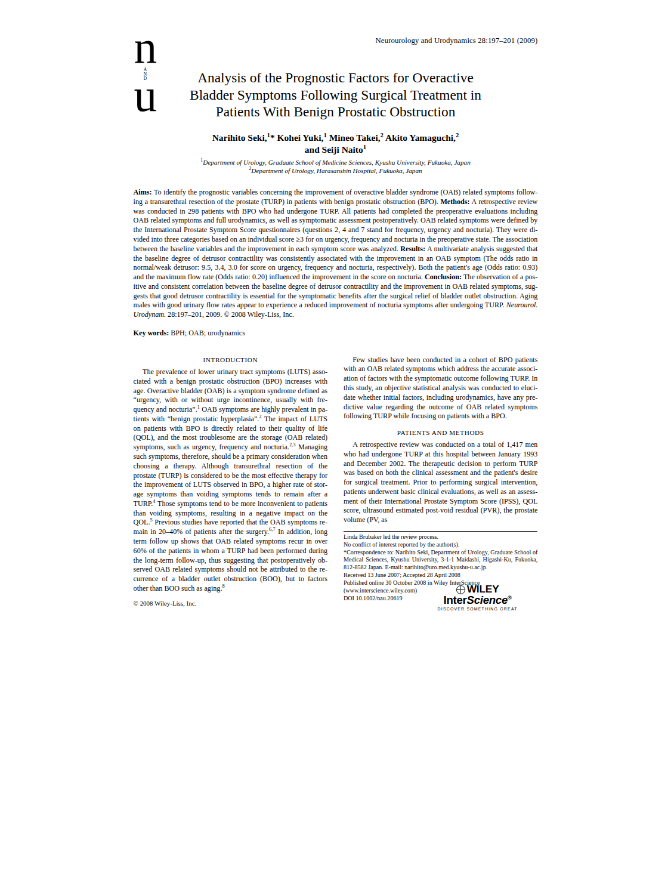n A
N
D u
Neurourology and Urodynamics 28:197–201 (2009)
Analysis of the Prognostic Factors for Overactive
Bladder Symptoms Following Surgical Treatment in
Patients With Benign Prostatic Obstruction
Narihito Seki,1* Kohei Yuki,1 Mineo Takei,2 Akito Yamaguchi,2
and Seiji Naito1
1Department of Urology, Graduate School of Medicine Sciences, Kyushu University, Fukuoka, Japan
2Department of Urology, Harasanshin Hospital, Fukuoka, Japan
Aims: To identify the prognostic variables concerning the improvement of overactive bladder syndrome (OAB) related symptoms following a transurethral resection of the prostate (TURP) in patients with benign prostatic obstruction (BPO). Methods: A retrospective review was conducted in 298 patients with BPO who had undergone TURP. All patients had completed the preoperative evaluations including OAB related symptoms and full urodynamics, as well as symptomatic assessment postoperatively. OAB related symptoms were defined by the International Prostate Symptom Score questionnaires (questions 2, 4 and 7 stand for frequency, urgency and nocturia). They were divided into three categories based on an individual score ≥3 for on urgency, frequency and nocturia in the preoperative state. The association between the baseline variables and the improvement in each symptom score was analyzed. Results: A multivariate analysis suggested that the baseline degree of detrusor contractility was consistently associated with the improvement in an OAB symptom (The odds ratio in normal/weak detrusor: 9.5, 3.4, 3.0 for score on urgency, frequency and nocturia, respectively). Both the patient's age (Odds ratio: 0.93) and the maximum flow rate (Odds ratio: 0.20) influenced the improvement in the score on nocturia. Conclusion: The observation of a positive and consistent correlation between the baseline degree of detrusor contractility and the improvement in OAB related symptoms, suggests that good detrusor contractility is essential for the symptomatic benefits after the surgical relief of bladder outlet obstruction. Aging males with good urinary flow rates appear to experience a reduced improvement of nocturia symptoms after undergoing TURP. Neurourol. Urodynam. 28:197–201, 2009. © 2008 Wiley-Liss, Inc.
Key words: BPH; OAB; urodynamics
INTRODUCTION
The prevalence of lower urinary tract symptoms (LUTS) associated with a benign prostatic obstruction (BPO) increases with age. Overactive bladder (OAB) is a symptom syndrome defined as “urgency, with or without urge incontinence, usually with frequency and nocturia”.1 OAB symptoms are highly prevalent in patients with “benign prostatic hyperplasia”.2 The impact of LUTS on patients with BPO is directly related to their quality of life (QOL), and the most troublesome are the storage (OAB related) symptoms, such as urgency, frequency and nocturia.2,3 Managing such symptoms, therefore, should be a primary consideration when choosing a therapy. Although transurethral resection of the prostate (TURP) is considered to be the most effective therapy for the improvement of LUTS observed in BPO, a higher rate of storage symptoms than voiding symptoms tends to remain after a TURP.4 Those symptoms tend to be more inconvenient to patients than voiding symptoms, resulting in a negative impact on the QOL.5 Previous studies have reported that the OAB symptoms remain in 20–40% of patients after the surgery.6,7 In addition, long term follow up shows that OAB related symptoms recur in over 60% of the patients in whom a TURP had been performed during the long-term follow-up, thus suggesting that postoperatively observed OAB related symptoms should not be attributed to the recurrence of a bladder outlet obstruction (BOO), but to factors other than BOO such as aging.8
Few studies have been conducted in a cohort of BPO patients with an OAB related symptoms which address the accurate association of factors with the symptomatic outcome following TURP. In this study, an objective statistical analysis was conducted to elucidate whether initial factors, including urodynamics, have any predictive value regarding the outcome of OAB related symptoms following TURP while focusing on patients with a BPO.
PATIENTS AND METHODS
A retrospective review was conducted on a total of 1,417 men who had undergone TURP at this hospital between January 1993 and December 2002. The therapeutic decision to perform TURP was based on both the clinical assessment and the patient's desire for surgical treatment. Prior to performing surgical intervention, patients underwent basic clinical evaluations, as well as an assessment of their International Prostate Symptom Score (IPSS), QOL score, ultrasound estimated post-void residual (PVR), the prostate volume (PV, as
Linda Brubaker led the review process.
No conflict of interest reported by the author(s).
*Correspondence to: Narihito Seki, Department of Urology, Graduate School of Medical Sciences, Kyushu University, 3-1-1 Maidashi, Higashi-Ku, Fukuoka, 812-8582 Japan. E-mail: narihito@uro.med.kyushu-u.ac.jp.
Received 13 June 2007; Accepted 28 April 2008
Published online 30 October 2008 in Wiley InterScience
(www.interscience.wiley.com)
DOI 10.1002/nau.20619
© 2008 Wiley-Liss, Inc.
WILEY
InterScience®
DISCOVER SOMETHING GREAT